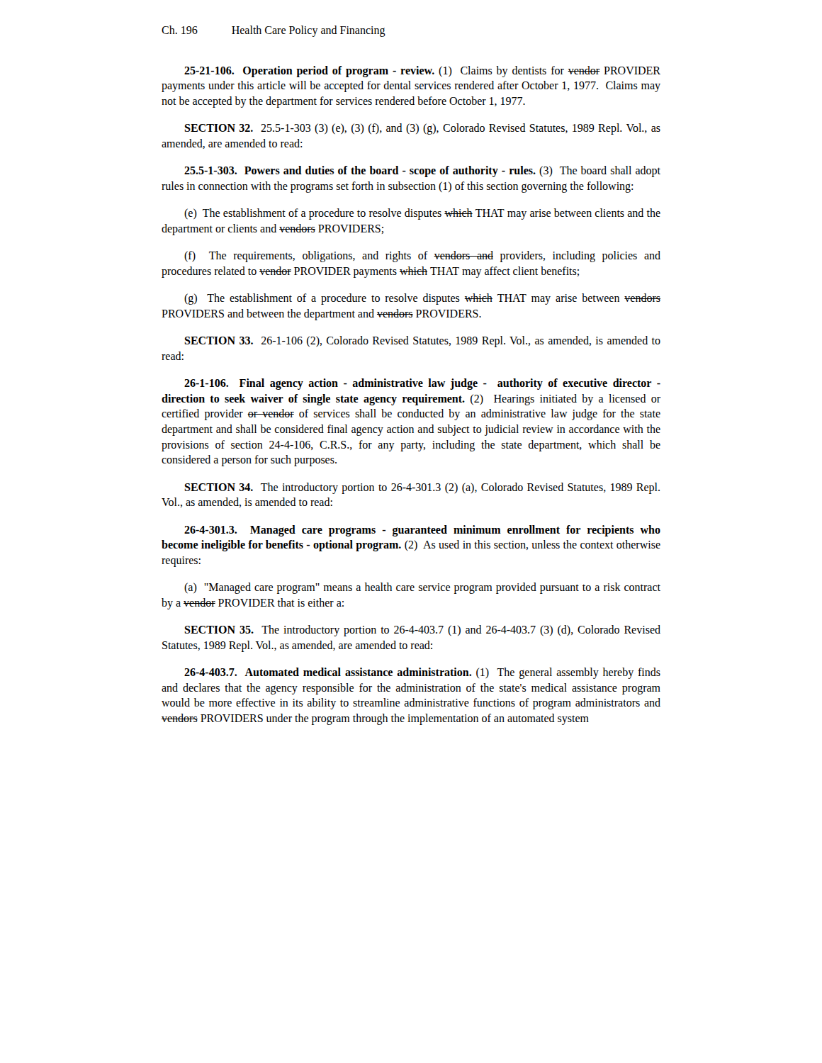Ch. 196 Health Care Policy and Financing
25-21-106. Operation period of program - review. (1) Claims by dentists for vendor PROVIDER payments under this article will be accepted for dental services rendered after October 1, 1977. Claims may not be accepted by the department for services rendered before October 1, 1977.
SECTION 32. 25.5-1-303 (3) (e), (3) (f), and (3) (g), Colorado Revised Statutes, 1989 Repl. Vol., as amended, are amended to read:
25.5-1-303. Powers and duties of the board - scope of authority - rules. (3) The board shall adopt rules in connection with the programs set forth in subsection (1) of this section governing the following:
(e) The establishment of a procedure to resolve disputes which THAT may arise between clients and the department or clients and vendors PROVIDERS;
(f) The requirements, obligations, and rights of vendors and providers, including policies and procedures related to vendor PROVIDER payments which THAT may affect client benefits;
(g) The establishment of a procedure to resolve disputes which THAT may arise between vendors PROVIDERS and between the department and vendors PROVIDERS.
SECTION 33. 26-1-106 (2), Colorado Revised Statutes, 1989 Repl. Vol., as amended, is amended to read:
26-1-106. Final agency action - administrative law judge - authority of executive director - direction to seek waiver of single state agency requirement. (2) Hearings initiated by a licensed or certified provider or vendor of services shall be conducted by an administrative law judge for the state department and shall be considered final agency action and subject to judicial review in accordance with the provisions of section 24-4-106, C.R.S., for any party, including the state department, which shall be considered a person for such purposes.
SECTION 34. The introductory portion to 26-4-301.3 (2) (a), Colorado Revised Statutes, 1989 Repl. Vol., as amended, is amended to read:
26-4-301.3. Managed care programs - guaranteed minimum enrollment for recipients who become ineligible for benefits - optional program. (2) As used in this section, unless the context otherwise requires:
(a) "Managed care program" means a health care service program provided pursuant to a risk contract by a vendor PROVIDER that is either a:
SECTION 35. The introductory portion to 26-4-403.7 (1) and 26-4-403.7 (3) (d), Colorado Revised Statutes, 1989 Repl. Vol., as amended, are amended to read:
26-4-403.7. Automated medical assistance administration. (1) The general assembly hereby finds and declares that the agency responsible for the administration of the state's medical assistance program would be more effective in its ability to streamline administrative functions of program administrators and vendors PROVIDERS under the program through the implementation of an automated system